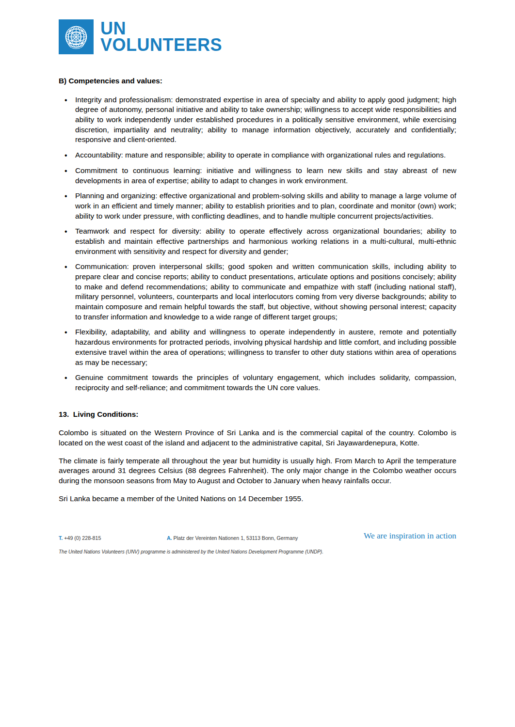UN VOLUNTEERS
B) Competencies and values:
Integrity and professionalism: demonstrated expertise in area of specialty and ability to apply good judgment; high degree of autonomy, personal initiative and ability to take ownership; willingness to accept wide responsibilities and ability to work independently under established procedures in a politically sensitive environment, while exercising discretion, impartiality and neutrality; ability to manage information objectively, accurately and confidentially; responsive and client-oriented.
Accountability: mature and responsible; ability to operate in compliance with organizational rules and regulations.
Commitment to continuous learning: initiative and willingness to learn new skills and stay abreast of new developments in area of expertise; ability to adapt to changes in work environment.
Planning and organizing: effective organizational and problem-solving skills and ability to manage a large volume of work in an efficient and timely manner; ability to establish priorities and to plan, coordinate and monitor (own) work; ability to work under pressure, with conflicting deadlines, and to handle multiple concurrent projects/activities.
Teamwork and respect for diversity: ability to operate effectively across organizational boundaries; ability to establish and maintain effective partnerships and harmonious working relations in a multi-cultural, multi-ethnic environment with sensitivity and respect for diversity and gender;
Communication: proven interpersonal skills; good spoken and written communication skills, including ability to prepare clear and concise reports; ability to conduct presentations, articulate options and positions concisely; ability to make and defend recommendations; ability to communicate and empathize with staff (including national staff), military personnel, volunteers, counterparts and local interlocutors coming from very diverse backgrounds; ability to maintain composure and remain helpful towards the staff, but objective, without showing personal interest; capacity to transfer information and knowledge to a wide range of different target groups;
Flexibility, adaptability, and ability and willingness to operate independently in austere, remote and potentially hazardous environments for protracted periods, involving physical hardship and little comfort, and including possible extensive travel within the area of operations; willingness to transfer to other duty stations within area of operations as may be necessary;
Genuine commitment towards the principles of voluntary engagement, which includes solidarity, compassion, reciprocity and self-reliance; and commitment towards the UN core values.
13. Living Conditions:
Colombo is situated on the Western Province of Sri Lanka and is the commercial capital of the country. Colombo is located on the west coast of the island and adjacent to the administrative capital, Sri Jayawardenepura, Kotte.
The climate is fairly temperate all throughout the year but humidity is usually high. From March to April the temperature averages around 31 degrees Celsius (88 degrees Fahrenheit). The only major change in the Colombo weather occurs during the monsoon seasons from May to August and October to January when heavy rainfalls occur.
Sri Lanka became a member of the United Nations on 14 December 1955.
T. +49 (0) 228-815
A. Platz der Vereinten Nationen 1, 53113 Bonn, Germany
We are inspiration in action
The United Nations Volunteers (UNV) programme is administered by the United Nations Development Programme (UNDP).